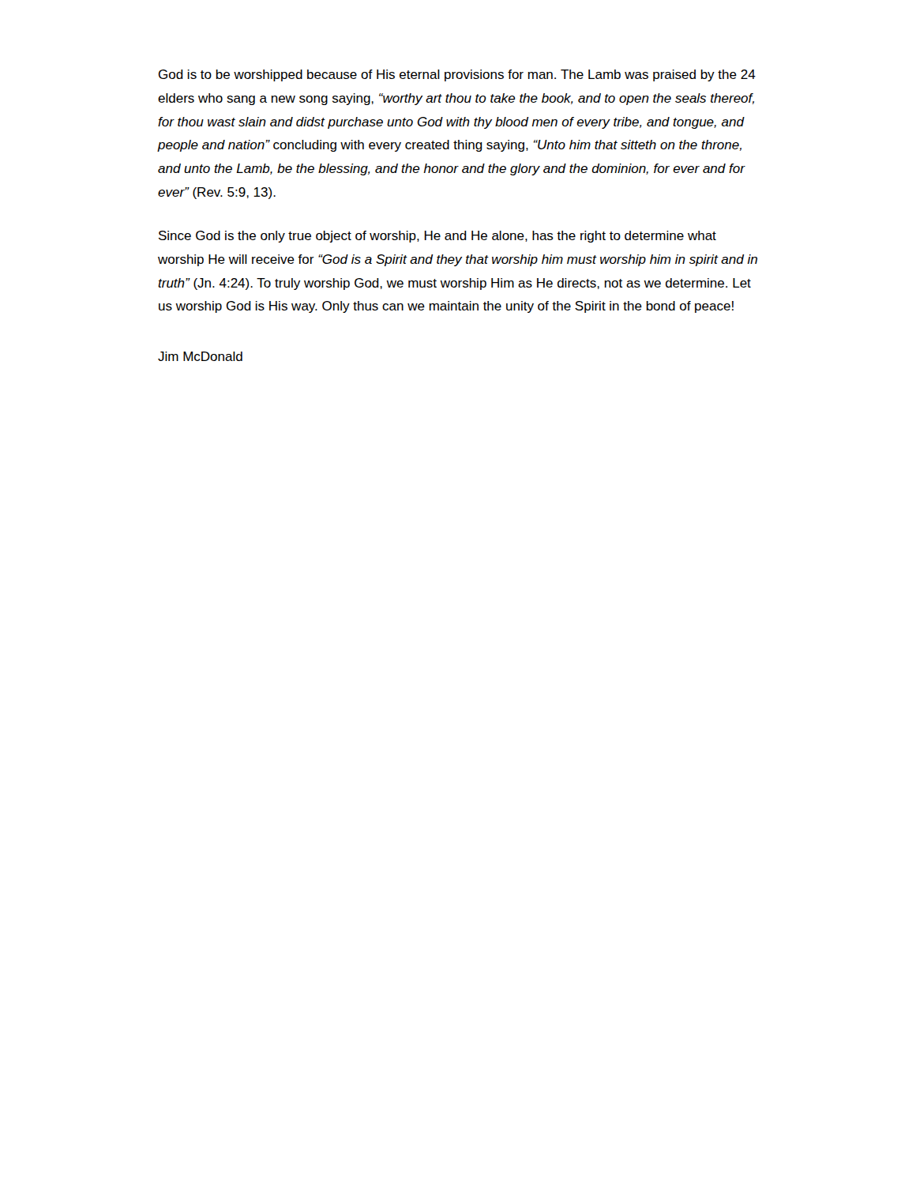God is to be worshipped because of His eternal provisions for man. The Lamb was praised by the 24 elders who sang a new song saying, “worthy art thou to take the book, and to open the seals thereof, for thou wast slain and didst purchase unto God with thy blood men of every tribe, and tongue, and people and nation” concluding with every created thing saying, “Unto him that sitteth on the throne, and unto the Lamb, be the blessing, and the honor and the glory and the dominion, for ever and for ever” (Rev. 5:9, 13).
Since God is the only true object of worship, He and He alone, has the right to determine what worship He will receive for “God is a Spirit and they that worship him must worship him in spirit and in truth” (Jn. 4:24). To truly worship God, we must worship Him as He directs, not as we determine. Let us worship God is His way. Only thus can we maintain the unity of the Spirit in the bond of peace!
Jim McDonald